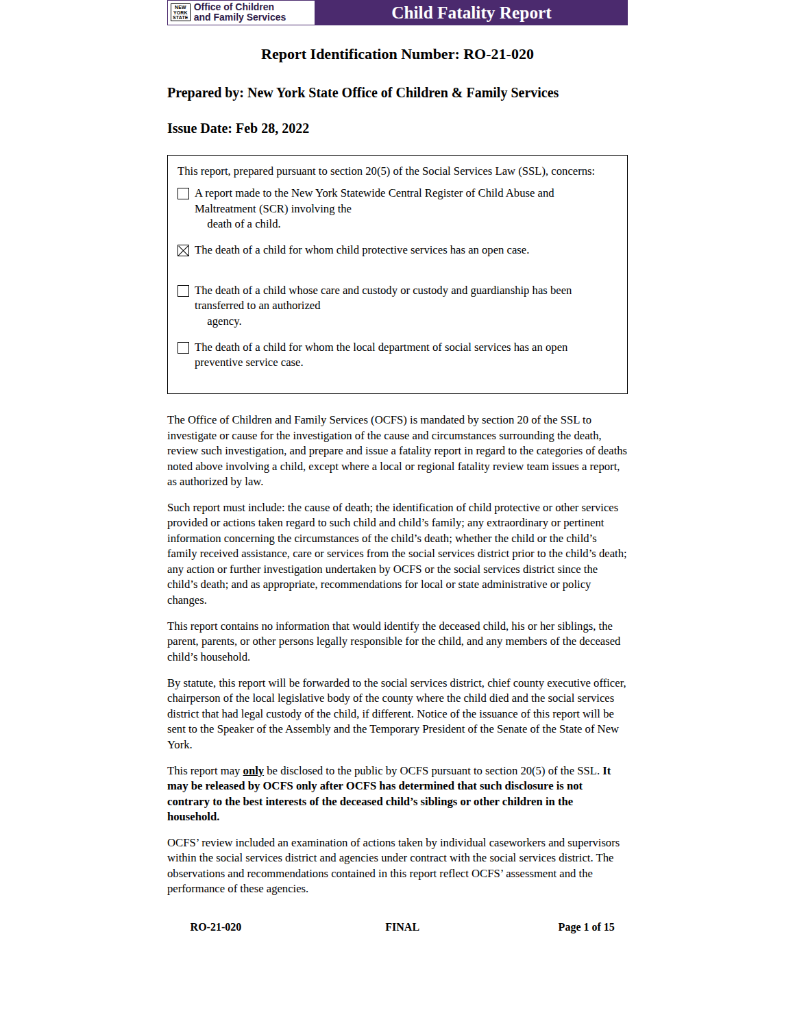NEW
YORK
STATE
Office of Children
and Family Services
Child Fatality Report
Report Identification Number: RO-21-020
Prepared by: New York State Office of Children & Family Services
Issue Date: Feb 28, 2022
This report, prepared pursuant to section 20(5) of the Social Services Law (SSL), concerns:
A report made to the New York Statewide Central Register of Child Abuse and Maltreatment (SCR) involving the death of a child.
The death of a child for whom child protective services has an open case.
The death of a child whose care and custody or custody and guardianship has been transferred to an authorized agency.
The death of a child for whom the local department of social services has an open preventive service case.
The Office of Children and Family Services (OCFS) is mandated by section 20 of the SSL to investigate or cause for the investigation of the cause and circumstances surrounding the death, review such investigation, and prepare and issue a fatality report in regard to the categories of deaths noted above involving a child, except where a local or regional fatality review team issues a report, as authorized by law.
Such report must include: the cause of death; the identification of child protective or other services provided or actions taken regard to such child and child’s family; any extraordinary or pertinent information concerning the circumstances of the child’s death; whether the child or the child’s family received assistance, care or services from the social services district prior to the child’s death; any action or further investigation undertaken by OCFS or the social services district since the child’s death; and as appropriate, recommendations for local or state administrative or policy changes.
This report contains no information that would identify the deceased child, his or her siblings, the parent, parents, or other persons legally responsible for the child, and any members of the deceased child’s household.
By statute, this report will be forwarded to the social services district, chief county executive officer, chairperson of the local legislative body of the county where the child died and the social services district that had legal custody of the child, if different. Notice of the issuance of this report will be sent to the Speaker of the Assembly and the Temporary President of the Senate of the State of New York.
This report may only be disclosed to the public by OCFS pursuant to section 20(5) of the SSL. It may be released by OCFS only after OCFS has determined that such disclosure is not contrary to the best interests of the deceased child’s siblings or other children in the household.
OCFS’ review included an examination of actions taken by individual caseworkers and supervisors within the social services district and agencies under contract with the social services district. The observations and recommendations contained in this report reflect OCFS’ assessment and the performance of these agencies.
RO-21-020
FINAL
Page 1 of 15